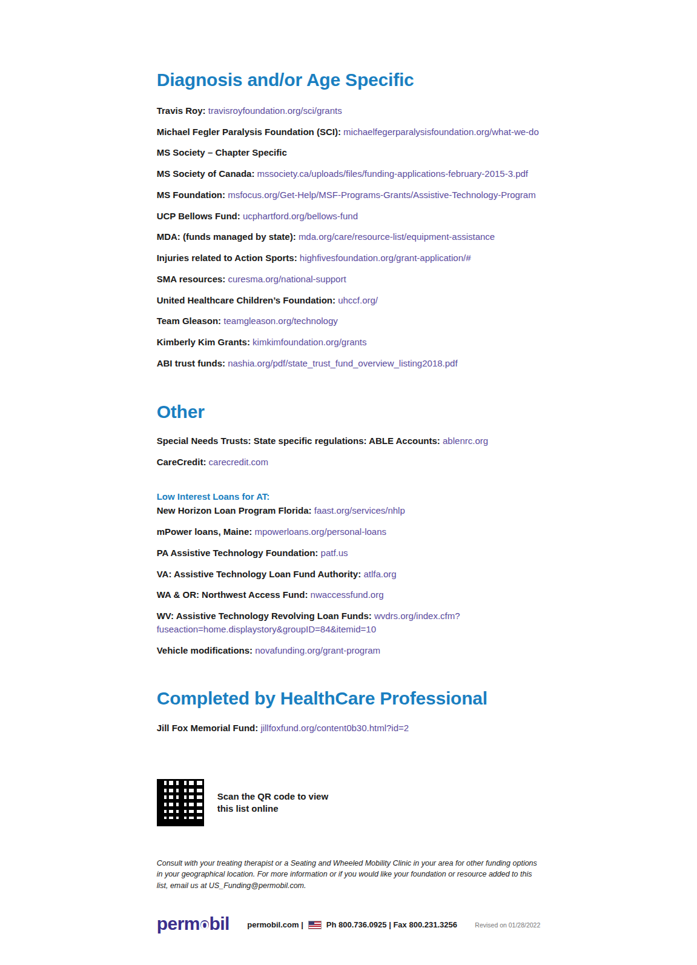Diagnosis and/or Age Specific
Travis Roy: travisroyfoundation.org/sci/grants
Michael Fegler Paralysis Foundation (SCI): michaelfegerparalysisfoundation.org/what-we-do
MS Society – Chapter Specific
MS Society of Canada: mssociety.ca/uploads/files/funding-applications-february-2015-3.pdf
MS Foundation: msfocus.org/Get-Help/MSF-Programs-Grants/Assistive-Technology-Program
UCP Bellows Fund: ucphartford.org/bellows-fund
MDA: (funds managed by state): mda.org/care/resource-list/equipment-assistance
Injuries related to Action Sports: highfivesfoundation.org/grant-application/#
SMA resources: curesma.org/national-support
United Healthcare Children’s Foundation: uhccf.org/
Team Gleason: teamgleason.org/technology
Kimberly Kim Grants: kimkimfoundation.org/grants
ABI trust funds: nashia.org/pdf/state_trust_fund_overview_listing2018.pdf
Other
Special Needs Trusts: State specific regulations: ABLE Accounts: ablenrc.org
CareCredit: carecredit.com
Low Interest Loans for AT:
New Horizon Loan Program Florida: faast.org/services/nhlp
mPower loans, Maine: mpowerloans.org/personal-loans
PA Assistive Technology Foundation: patf.us
VA: Assistive Technology Loan Fund Authority: atlfa.org
WA & OR: Northwest Access Fund: nwaccessfund.org
WV: Assistive Technology Revolving Loan Funds: wvdrs.org/index.cfm?fuseaction=home.displaystory&groupID=84&itemid=10
Vehicle modifications: novafunding.org/grant-program
Completed by HealthCare Professional
Jill Fox Memorial Fund: jillfoxfund.org/content0b30.html?id=2
Scan the QR code to view
this list online
Consult with your treating therapist or a Seating and Wheeled Mobility Clinic in your area for other funding options in your geographical location. For more information or if you would like your foundation or resource added to this list, email us at US_Funding@permobil.com.
permobil
permobil.com | Ph 800.736.0925 | Fax 800.231.3256
Revised on 01/28/2022